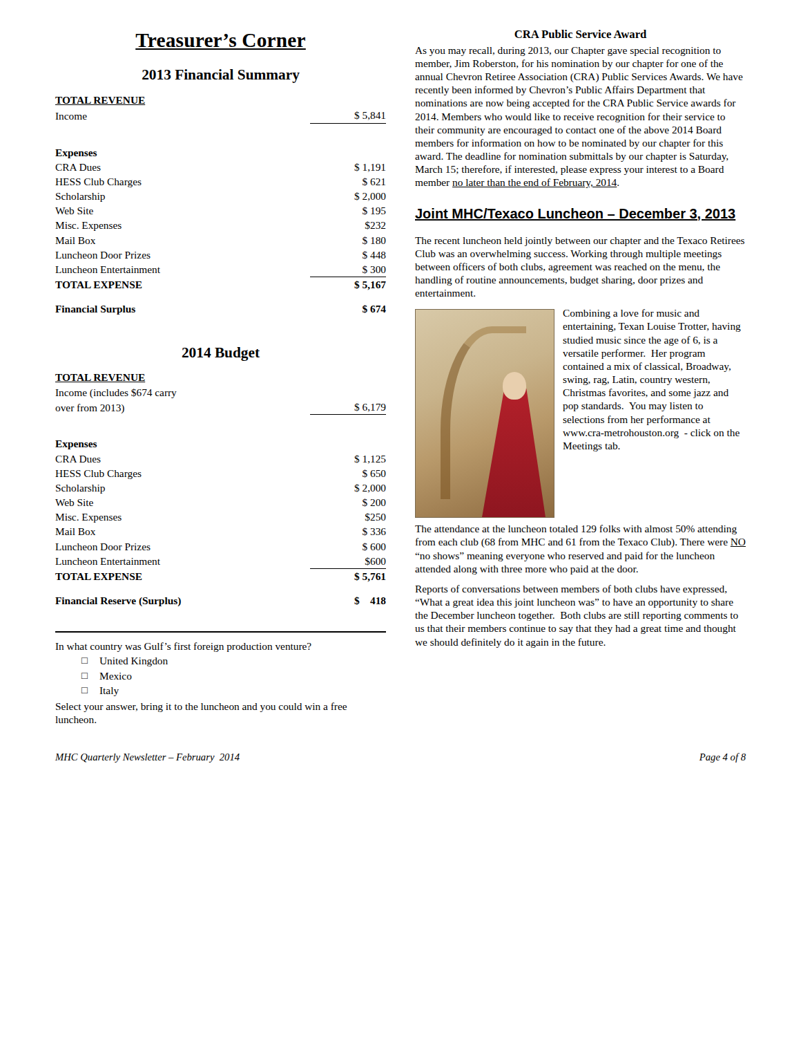Treasurer’s Corner
2013 Financial Summary
TOTAL REVENUE
| Income | $ 5,841 |
| Expenses | |
| CRA Dues | $ 1,191 |
| HESS Club Charges | $ 621 |
| Scholarship | $ 2,000 |
| Web Site | $ 195 |
| Misc. Expenses | $232 |
| Mail Box | $ 180 |
| Luncheon Door Prizes | $ 448 |
| Luncheon Entertainment | $ 300 |
| TOTAL EXPENSE | $ 5,167 |
| Financial Surplus | $ 674 |
2014 Budget
TOTAL REVENUE
| Income (includes $674 carry | |
| over from 2013) | $ 6,179 |
| Expenses | |
| CRA Dues | $ 1,125 |
| HESS Club Charges | $ 650 |
| Scholarship | $ 2,000 |
| Web Site | $ 200 |
| Misc. Expenses | $250 |
| Mail Box | $ 336 |
| Luncheon Door Prizes | $ 600 |
| Luncheon Entertainment | $600 |
| TOTAL EXPENSE | $ 5,761 |
| Financial Reserve (Surplus) | $ 418 |
In what country was Gulf’s first foreign production venture?
United Kingdon
Mexico
Italy
Select your answer, bring it to the luncheon and you could win a free luncheon.
CRA Public Service Award
As you may recall, during 2013, our Chapter gave special recognition to member, Jim Roberston, for his nomination by our chapter for one of the annual Chevron Retiree Association (CRA) Public Services Awards. We have recently been informed by Chevron’s Public Affairs Department that nominations are now being accepted for the CRA Public Service awards for 2014. Members who would like to receive recognition for their service to their community are encouraged to contact one of the above 2014 Board members for information on how to be nominated by our chapter for this award. The deadline for nomination submittals by our chapter is Saturday, March 15; therefore, if interested, please express your interest to a Board member no later than the end of February, 2014.
Joint MHC/Texaco Luncheon – December 3, 2013
The recent luncheon held jointly between our chapter and the Texaco Retirees Club was an overwhelming success. Working through multiple meetings between officers of both clubs, agreement was reached on the menu, the handling of routine announcements, budget sharing, door prizes and entertainment.
Combining a love for music and entertaining, Texan Louise Trotter, having studied music since the age of 6, is a versatile performer. Her program contained a mix of classical, Broadway, swing, rag, Latin, country western, Christmas favorites, and some jazz and pop standards. You may listen to selections from her performance at www.cra-metrohouston.org - click on the Meetings tab.
The attendance at the luncheon totaled 129 folks with almost 50% attending from each club (68 from MHC and 61 from the Texaco Club). There were NO “no shows” meaning everyone who reserved and paid for the luncheon attended along with three more who paid at the door.
Reports of conversations between members of both clubs have expressed, “What a great idea this joint luncheon was” to have an opportunity to share the December luncheon together. Both clubs are still reporting comments to us that their members continue to say that they had a great time and thought we should definitely do it again in the future.
MHC Quarterly Newsletter – February 2014
Page 4 of 8